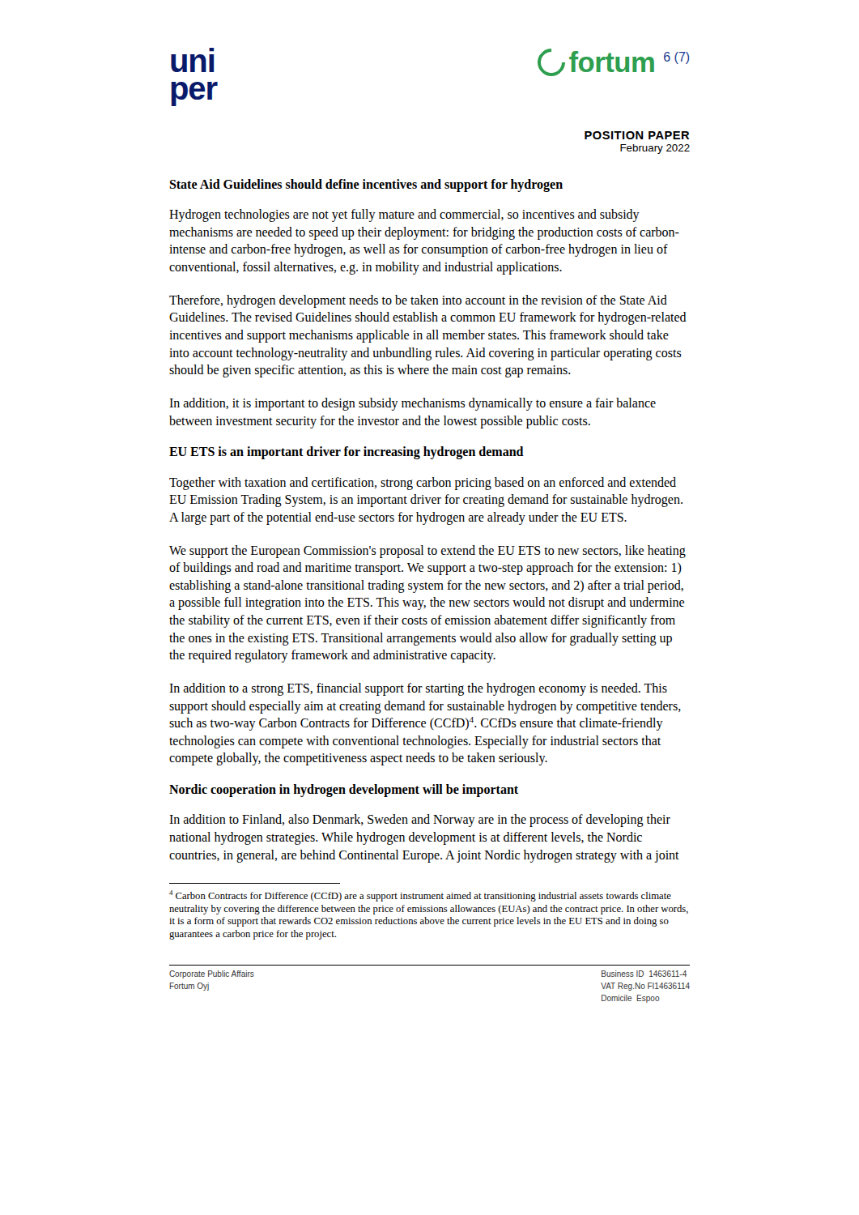uni per
fortum
6 (7)
POSITION PAPER
February 2022
State Aid Guidelines should define incentives and support for hydrogen
Hydrogen technologies are not yet fully mature and commercial, so incentives and subsidy mechanisms are needed to speed up their deployment: for bridging the production costs of carbon-intense and carbon-free hydrogen, as well as for consumption of carbon-free hydrogen in lieu of conventional, fossil alternatives, e.g. in mobility and industrial applications.
Therefore, hydrogen development needs to be taken into account in the revision of the State Aid Guidelines. The revised Guidelines should establish a common EU framework for hydrogen-related incentives and support mechanisms applicable in all member states. This framework should take into account technology-neutrality and unbundling rules. Aid covering in particular operating costs should be given specific attention, as this is where the main cost gap remains.
In addition, it is important to design subsidy mechanisms dynamically to ensure a fair balance between investment security for the investor and the lowest possible public costs.
EU ETS is an important driver for increasing hydrogen demand
Together with taxation and certification, strong carbon pricing based on an enforced and extended EU Emission Trading System, is an important driver for creating demand for sustainable hydrogen. A large part of the potential end-use sectors for hydrogen are already under the EU ETS.
We support the European Commission's proposal to extend the EU ETS to new sectors, like heating of buildings and road and maritime transport. We support a two-step approach for the extension: 1) establishing a stand-alone transitional trading system for the new sectors, and 2) after a trial period, a possible full integration into the ETS. This way, the new sectors would not disrupt and undermine the stability of the current ETS, even if their costs of emission abatement differ significantly from the ones in the existing ETS. Transitional arrangements would also allow for gradually setting up the required regulatory framework and administrative capacity.
In addition to a strong ETS, financial support for starting the hydrogen economy is needed. This support should especially aim at creating demand for sustainable hydrogen by competitive tenders, such as two-way Carbon Contracts for Difference (CCfD)4. CCfDs ensure that climate-friendly technologies can compete with conventional technologies. Especially for industrial sectors that compete globally, the competitiveness aspect needs to be taken seriously.
Nordic cooperation in hydrogen development will be important
In addition to Finland, also Denmark, Sweden and Norway are in the process of developing their national hydrogen strategies. While hydrogen development is at different levels, the Nordic countries, in general, are behind Continental Europe. A joint Nordic hydrogen strategy with a joint
4 Carbon Contracts for Difference (CCfD) are a support instrument aimed at transitioning industrial assets towards climate neutrality by covering the difference between the price of emissions allowances (EUAs) and the contract price. In other words, it is a form of support that rewards CO2 emission reductions above the current price levels in the EU ETS and in doing so guarantees a carbon price for the project.
Corporate Public Affairs
Fortum Oyj
Business ID 1463611-4
VAT Reg.No FI14636114
Domicile Espoo